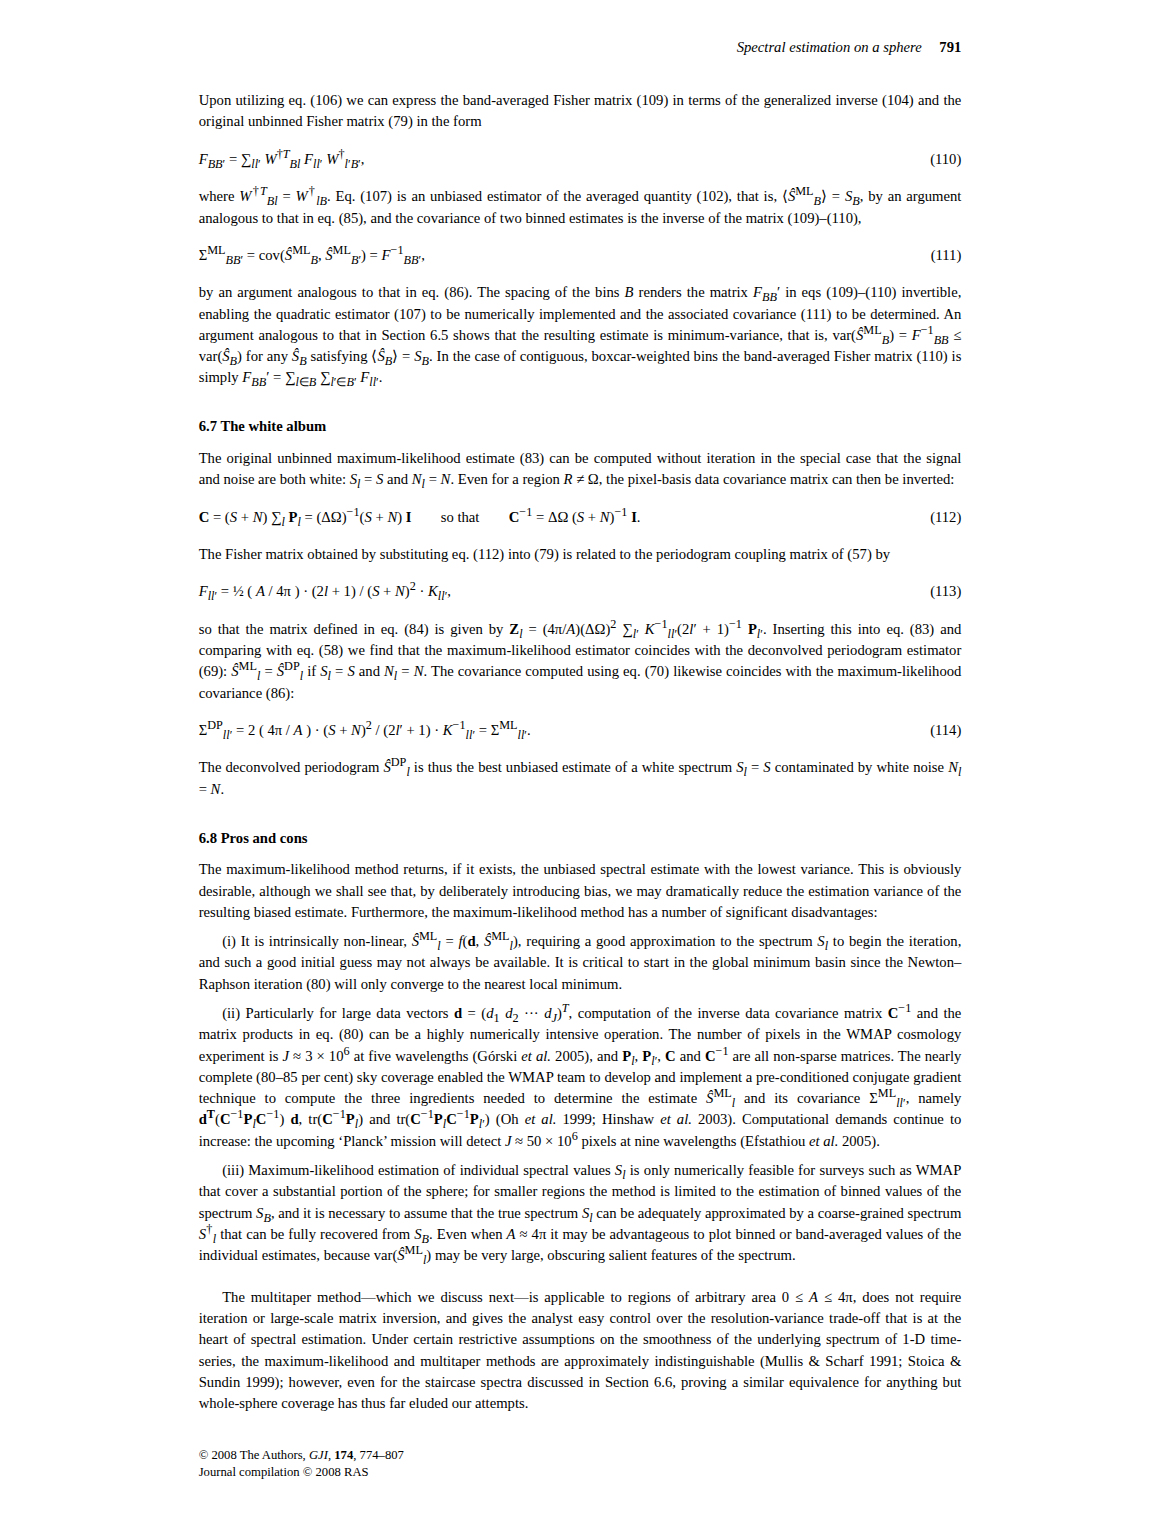Spectral estimation on a sphere791
Upon utilizing eq. (106) we can express the band-averaged Fisher matrix (109) in terms of the generalized inverse (104) and the original unbinned Fisher matrix (79) in the form
FBB′ = ∑ll′ W†TBl Fll′ W†l′B′,
(110)
where W†TBl = W†lB. Eq. (107) is an unbiased estimator of the averaged quantity (102), that is, ⟨ŜMLB⟩ = SB, by an argument analogous to that in eq. (85), and the covariance of two binned estimates is the inverse of the matrix (109)–(110),
ΣMLBB′ = cov(ŜMLB, ŜMLB′) = F−1BB′,
(111)
by an argument analogous to that in eq. (86). The spacing of the bins B renders the matrix FBB′ in eqs (109)–(110) invertible, enabling the quadratic estimator (107) to be numerically implemented and the associated covariance (111) to be determined. An argument analogous to that in Section 6.5 shows that the resulting estimate is minimum-variance, that is, var(ŜMLB) = F−1BB ≤ var(ŜB) for any ŜB satisfying ⟨ŜB⟩ = SB. In the case of contiguous, boxcar-weighted bins the band-averaged Fisher matrix (110) is simply FBB′ = ∑l∈B ∑l′∈B′ Fll′.
6.7 The white album
The original unbinned maximum-likelihood estimate (83) can be computed without iteration in the special case that the signal and noise are both white: Sl = S and Nl = N. Even for a region R ≠ Ω, the pixel-basis data covariance matrix can then be inverted:
C = (S + N) ∑l Pl = (ΔΩ)−1(S + N) I so that C−1 = ΔΩ (S + N)−1 I.
(112)
The Fisher matrix obtained by substituting eq. (112) into (79) is related to the periodogram coupling matrix of (57) by
Fll′ = ½ ( A / 4π ) · (2l + 1) / (S + N)2 · Kll′,
(113)
so that the matrix defined in eq. (84) is given by Zl = (4π/A)(ΔΩ)2 ∑l′ K−1ll′(2l′ + 1)−1 Pl′. Inserting this into eq. (83) and comparing with eq. (58) we find that the maximum-likelihood estimator coincides with the deconvolved periodogram estimator (69): ŜMLl = ŜDPl if Sl = S and Nl = N. The covariance computed using eq. (70) likewise coincides with the maximum-likelihood covariance (86):
ΣDPll′ = 2 ( 4π / A ) · (S + N)2 / (2l′ + 1) · K−1ll′ = ΣMLll′.
(114)
The deconvolved periodogram ŜDPl is thus the best unbiased estimate of a white spectrum Sl = S contaminated by white noise Nl = N.
6.8 Pros and cons
The maximum-likelihood method returns, if it exists, the unbiased spectral estimate with the lowest variance. This is obviously desirable, although we shall see that, by deliberately introducing bias, we may dramatically reduce the estimation variance of the resulting biased estimate. Furthermore, the maximum-likelihood method has a number of significant disadvantages:
(i) It is intrinsically non-linear, ŜMLl = f(d, ŜMLl), requiring a good approximation to the spectrum Sl to begin the iteration, and such a good initial guess may not always be available. It is critical to start in the global minimum basin since the Newton–Raphson iteration (80) will only converge to the nearest local minimum.
(ii) Particularly for large data vectors d = (d1 d2 ··· dJ)T, computation of the inverse data covariance matrix C−1 and the matrix products in eq. (80) can be a highly numerically intensive operation. The number of pixels in the WMAP cosmology experiment is J ≈ 3 × 106 at five wavelengths (Górski et al. 2005), and Pl, Pl′, C and C−1 are all non-sparse matrices. The nearly complete (80–85 per cent) sky coverage enabled the WMAP team to develop and implement a pre-conditioned conjugate gradient technique to compute the three ingredients needed to determine the estimate ŜMLl and its covariance ΣMLll′, namely dT(C−1PlC−1) d, tr(C−1Pl) and tr(C−1PlC−1Pl′) (Oh et al. 1999; Hinshaw et al. 2003). Computational demands continue to increase: the upcoming ‘Planck’ mission will detect J ≈ 50 × 106 pixels at nine wavelengths (Efstathiou et al. 2005).
(iii) Maximum-likelihood estimation of individual spectral values Sl is only numerically feasible for surveys such as WMAP that cover a substantial portion of the sphere; for smaller regions the method is limited to the estimation of binned values of the spectrum SB, and it is necessary to assume that the true spectrum Sl can be adequately approximated by a coarse-grained spectrum S†l that can be fully recovered from SB. Even when A ≈ 4π it may be advantageous to plot binned or band-averaged values of the individual estimates, because var(ŜMLl) may be very large, obscuring salient features of the spectrum.
The multitaper method—which we discuss next—is applicable to regions of arbitrary area 0 ≤ A ≤ 4π, does not require iteration or large-scale matrix inversion, and gives the analyst easy control over the resolution-variance trade-off that is at the heart of spectral estimation. Under certain restrictive assumptions on the smoothness of the underlying spectrum of 1-D time-series, the maximum-likelihood and multitaper methods are approximately indistinguishable (Mullis & Scharf 1991; Stoica & Sundin 1999); however, even for the staircase spectra discussed in Section 6.6, proving a similar equivalence for anything but whole-sphere coverage has thus far eluded our attempts.
© 2008 The Authors, GJI, 174, 774–807
Journal compilation © 2008 RAS